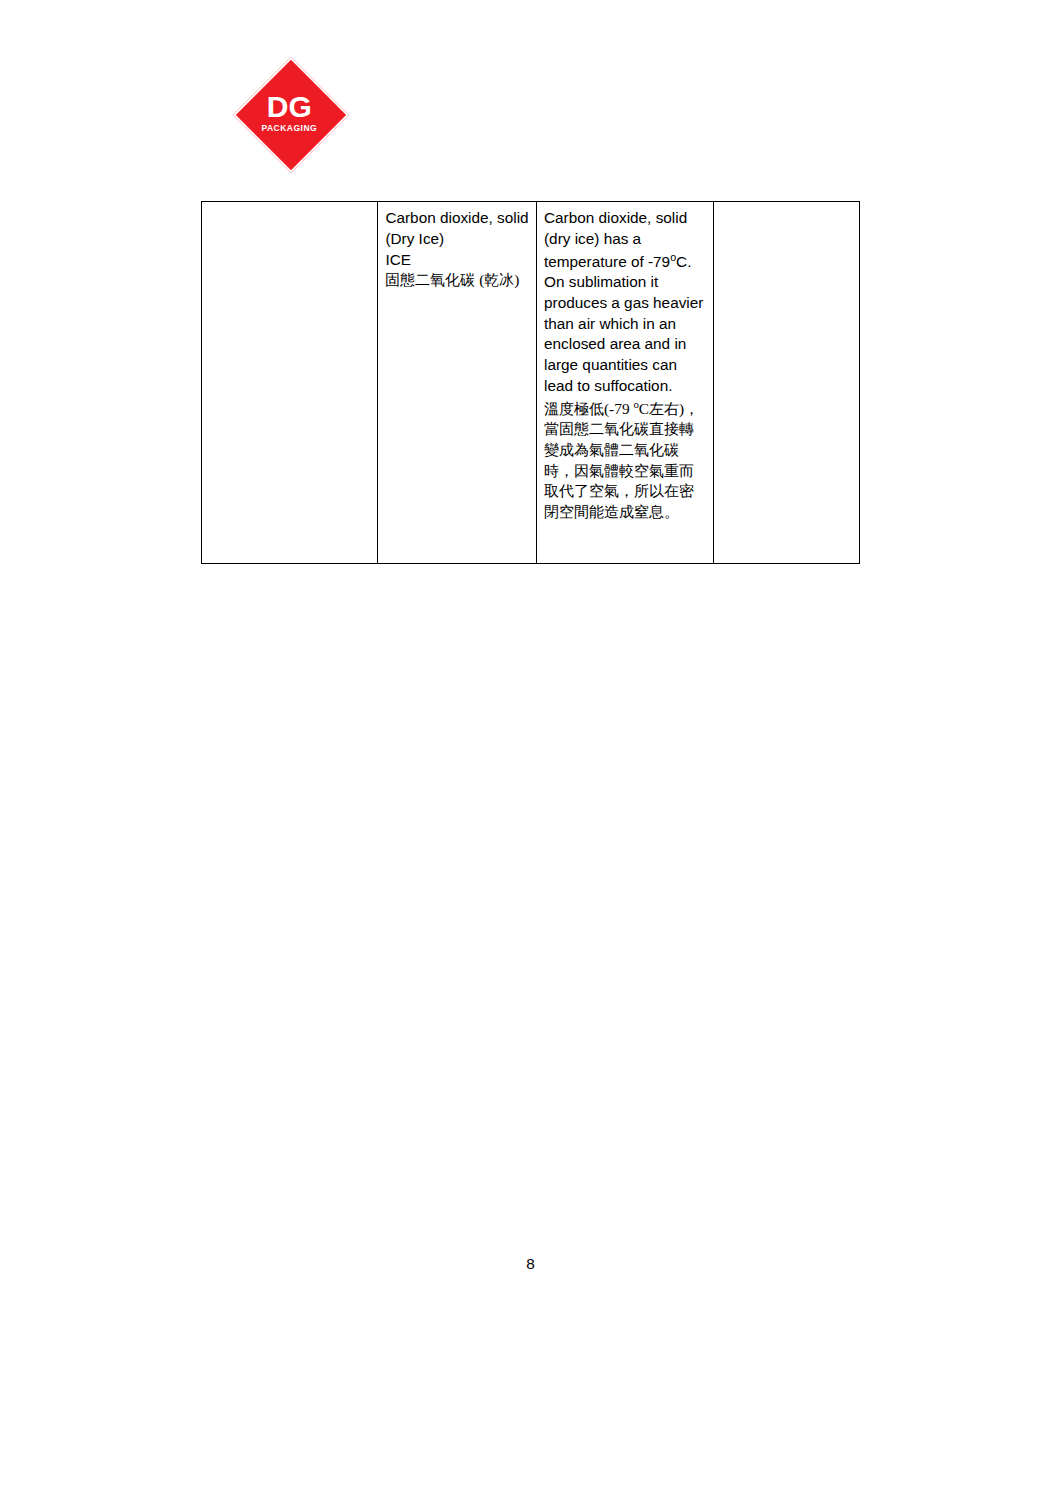DG PACKAGING
| | Carbon dioxide, solid (Dry Ice) ICE 固態二氧化碳 (乾冰) | Carbon dioxide, solid (dry ice) has a temperature of -79 o C. On sublimation it produces a gas heavier than air which in an enclosed area and in large quantities can lead to suffocation. 溫度極低(-79 o C左右)，當固態二氧化碳直接轉變成為氣體二氧化碳時，因氣體較空氣重而取代了空氣，所以在密閉空間能造成窒息。 | |
8